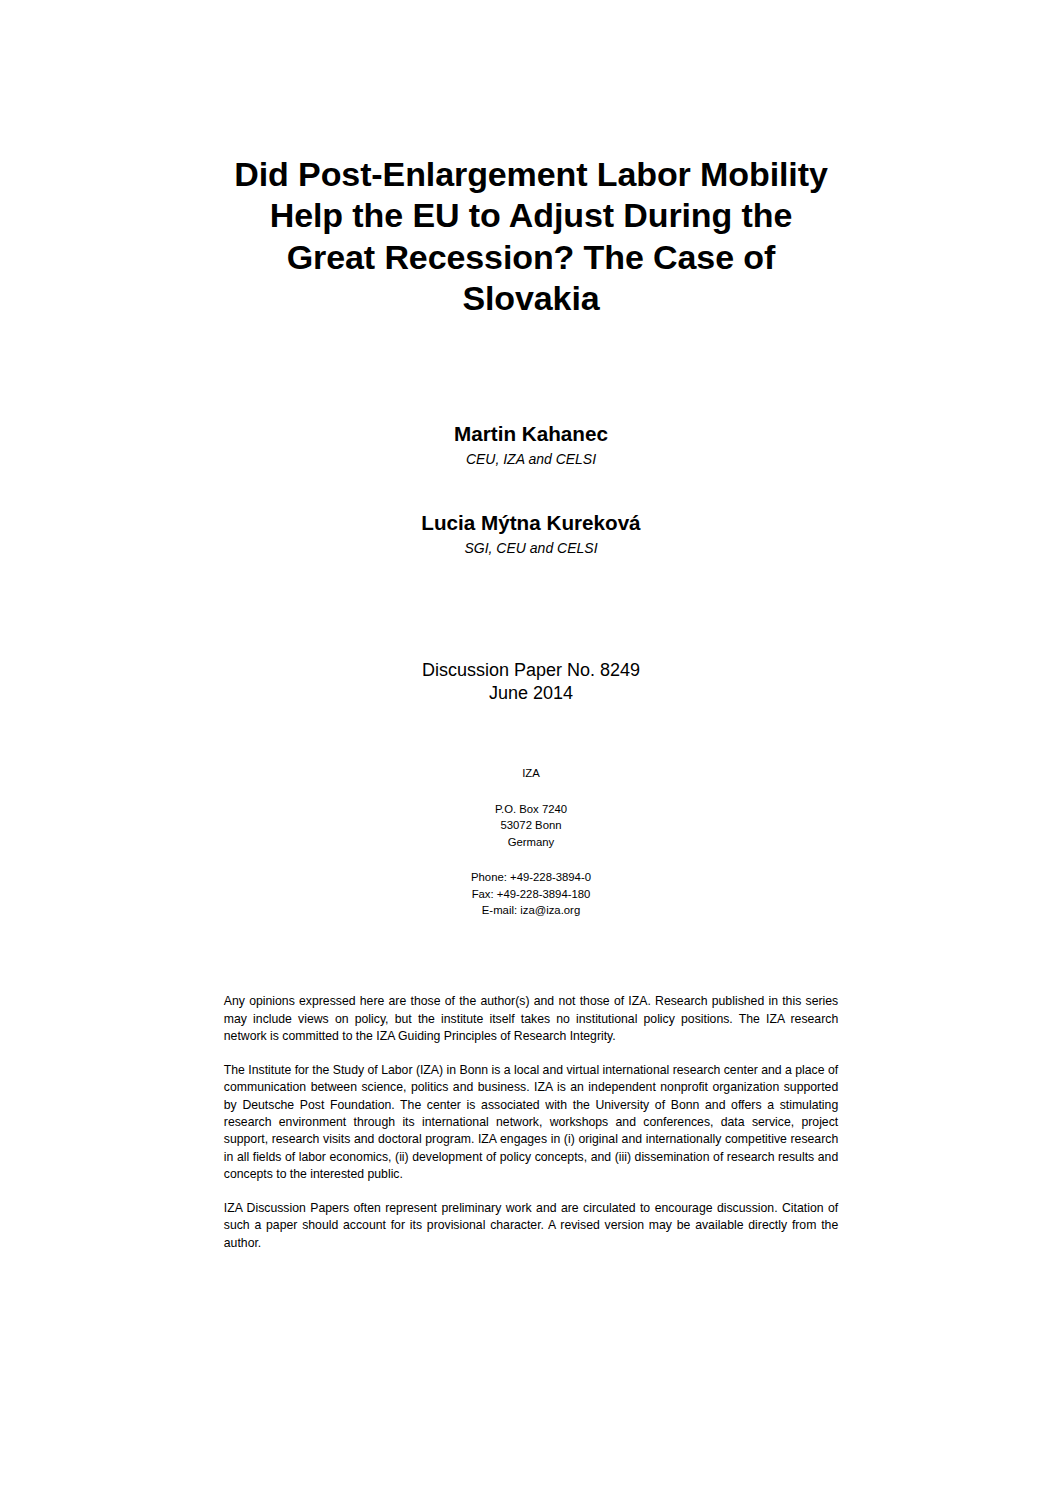Did Post-Enlargement Labor Mobility
Help the EU to Adjust During the
Great Recession? The Case of Slovakia
Martin Kahanec
CEU, IZA and CELSI
Lucia Mýtna Kureková
SGI, CEU and CELSI
Discussion Paper No. 8249
June 2014
IZA
P.O. Box 7240
53072 Bonn
Germany
Phone: +49-228-3894-0
Fax: +49-228-3894-180
E-mail: iza@iza.org
Any opinions expressed here are those of the author(s) and not those of IZA. Research published in this series may include views on policy, but the institute itself takes no institutional policy positions. The IZA research network is committed to the IZA Guiding Principles of Research Integrity.
The Institute for the Study of Labor (IZA) in Bonn is a local and virtual international research center and a place of communication between science, politics and business. IZA is an independent nonprofit organization supported by Deutsche Post Foundation. The center is associated with the University of Bonn and offers a stimulating research environment through its international network, workshops and conferences, data service, project support, research visits and doctoral program. IZA engages in (i) original and internationally competitive research in all fields of labor economics, (ii) development of policy concepts, and (iii) dissemination of research results and concepts to the interested public.
IZA Discussion Papers often represent preliminary work and are circulated to encourage discussion. Citation of such a paper should account for its provisional character. A revised version may be available directly from the author.